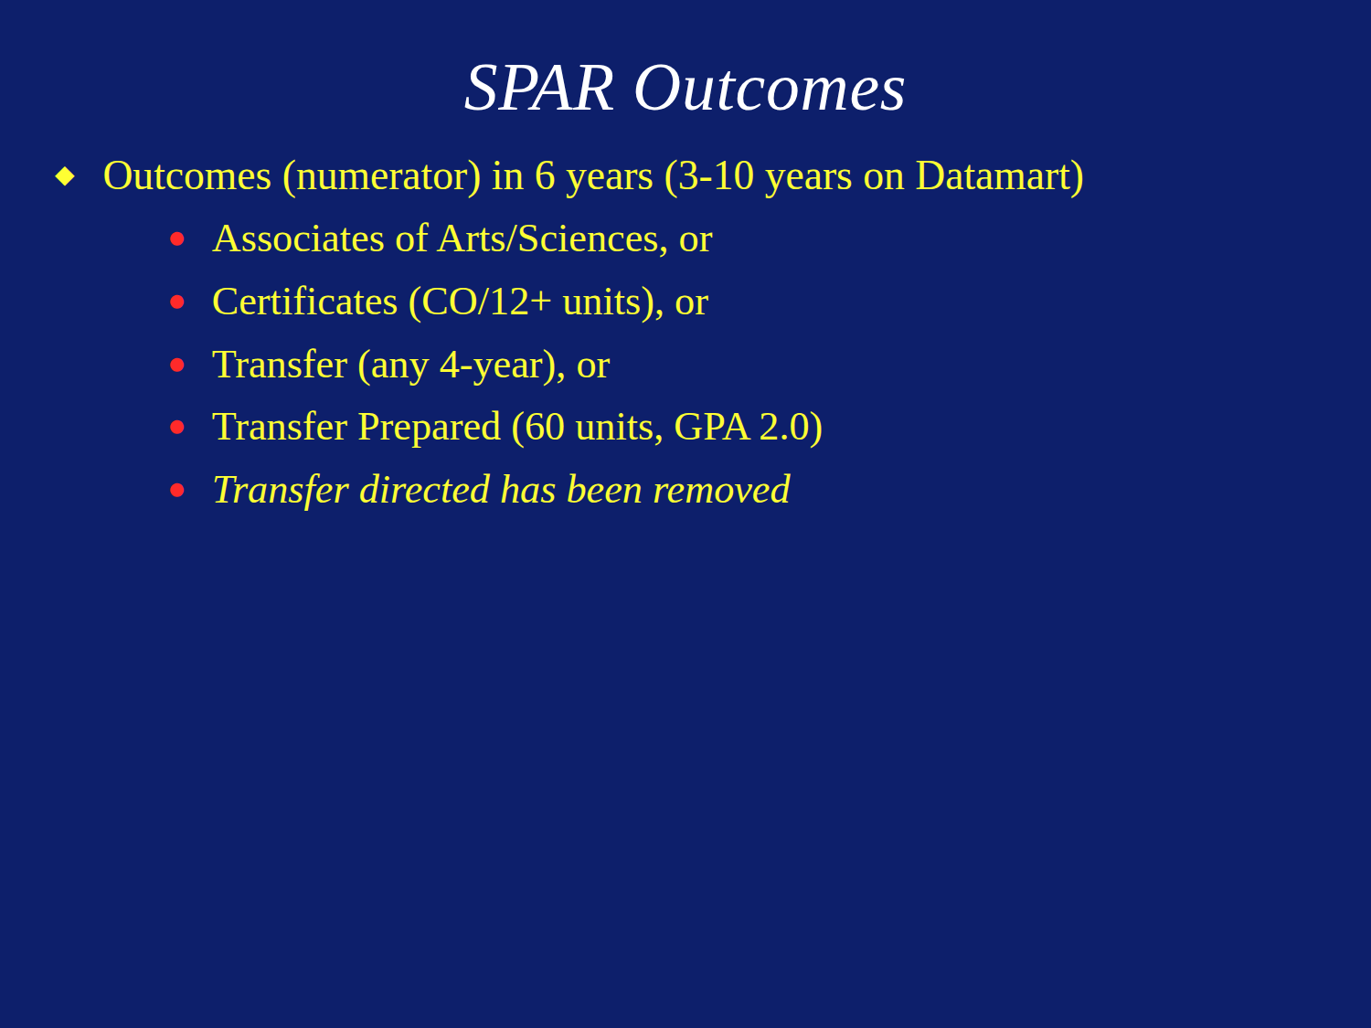SPAR Outcomes
Outcomes (numerator) in 6 years (3-10 years on Datamart)
Associates of Arts/Sciences, or
Certificates (CO/12+ units), or
Transfer (any 4-year), or
Transfer Prepared (60 units, GPA 2.0)
Transfer directed has been removed